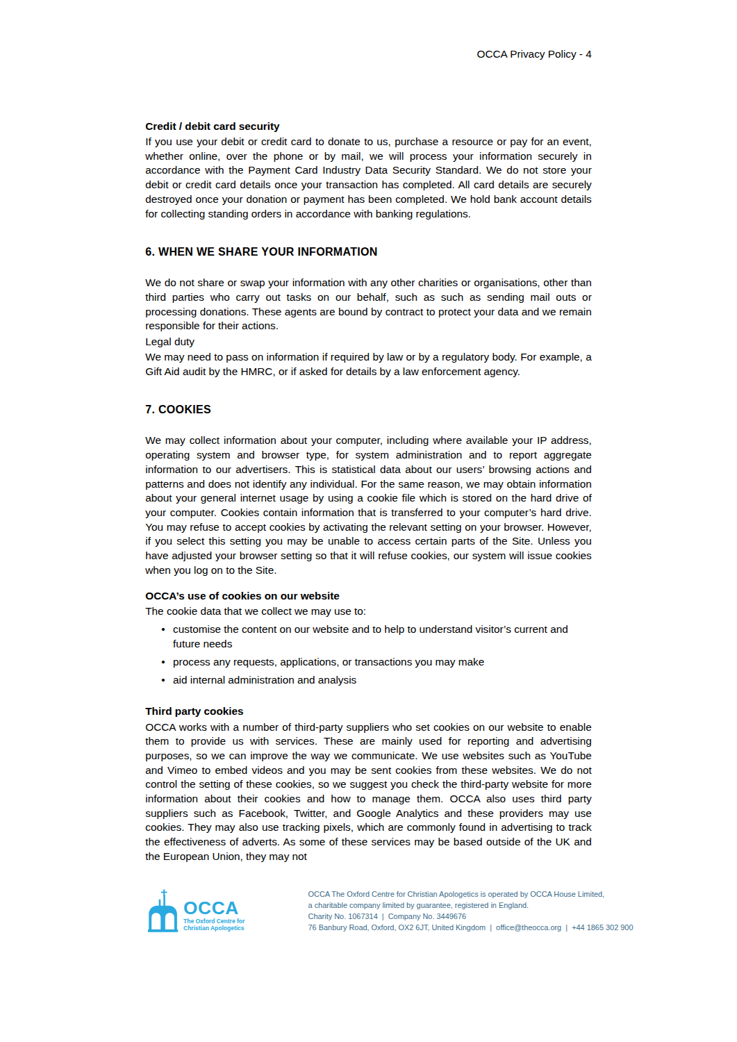OCCA Privacy Policy - 4
Credit / debit card security
If you use your debit or credit card to donate to us, purchase a resource or pay for an event, whether online, over the phone or by mail, we will process your information securely in accordance with the Payment Card Industry Data Security Standard. We do not store your debit or credit card details once your transaction has completed. All card details are securely destroyed once your donation or payment has been completed. We hold bank account details for collecting standing orders in accordance with banking regulations.
6. WHEN WE SHARE YOUR INFORMATION
We do not share or swap your information with any other charities or organisations, other than third parties who carry out tasks on our behalf, such as such as sending mail outs or processing donations. These agents are bound by contract to protect your data and we remain responsible for their actions.
Legal duty
We may need to pass on information if required by law or by a regulatory body. For example, a Gift Aid audit by the HMRC, or if asked for details by a law enforcement agency.
7. COOKIES
We may collect information about your computer, including where available your IP address, operating system and browser type, for system administration and to report aggregate information to our advertisers. This is statistical data about our users’ browsing actions and patterns and does not identify any individual. For the same reason, we may obtain information about your general internet usage by using a cookie file which is stored on the hard drive of your computer. Cookies contain information that is transferred to your computer’s hard drive. You may refuse to accept cookies by activating the relevant setting on your browser. However, if you select this setting you may be unable to access certain parts of the Site. Unless you have adjusted your browser setting so that it will refuse cookies, our system will issue cookies when you log on to the Site.
OCCA’s use of cookies on our website
The cookie data that we collect we may use to:
customise the content on our website and to help to understand visitor’s current and future needs
process any requests, applications, or transactions you may make
aid internal administration and analysis
Third party cookies
OCCA works with a number of third-party suppliers who set cookies on our website to enable them to provide us with services. These are mainly used for reporting and advertising purposes, so we can improve the way we communicate. We use websites such as YouTube and Vimeo to embed videos and you may be sent cookies from these websites. We do not control the setting of these cookies, so we suggest you check the third-party website for more information about their cookies and how to manage them. OCCA also uses third party suppliers such as Facebook, Twitter, and Google Analytics and these providers may use cookies. They may also use tracking pixels, which are commonly found in advertising to track the effectiveness of adverts. As some of these services may be based outside of the UK and the European Union, they may not
OCCA The Oxford Centre for Christian Apologetics
OCCA The Oxford Centre for Christian Apologetics is operated by OCCA House Limited,
a charitable company limited by guarantee, registered in England.
Charity No. 1067314 | Company No. 3449676
76 Banbury Road, Oxford, OX2 6JT, United Kingdom | office@theocca.org | +44 1865 302 900